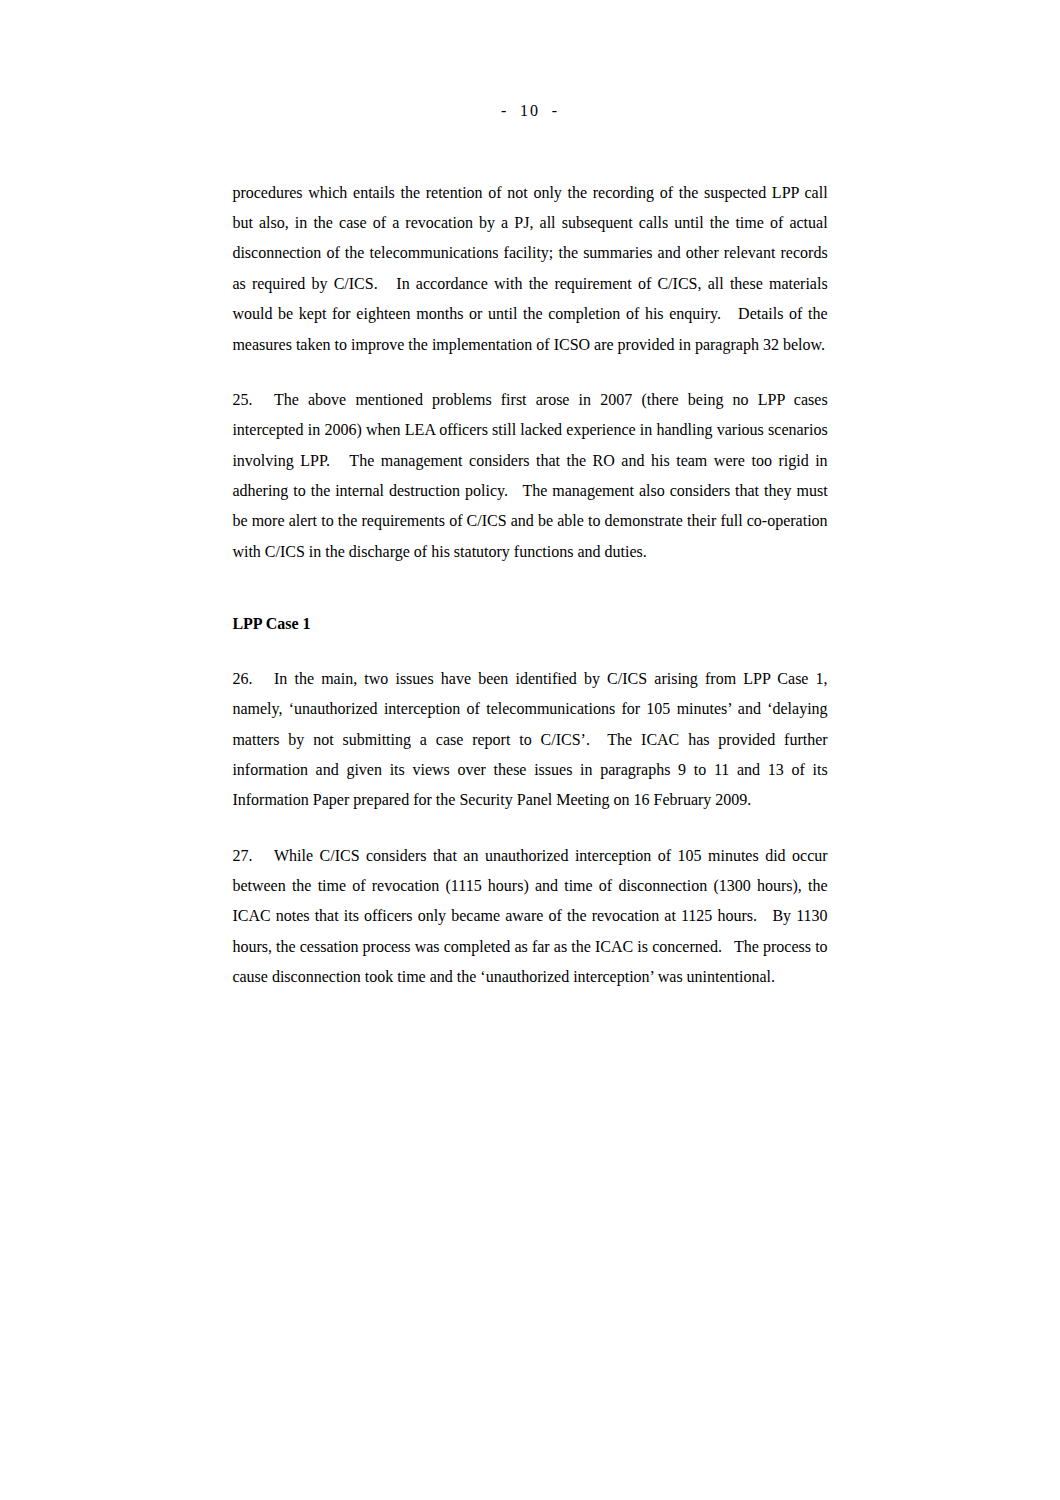- 10 -
procedures which entails the retention of not only the recording of the suspected LPP call but also, in the case of a revocation by a PJ, all subsequent calls until the time of actual disconnection of the telecommunications facility; the summaries and other relevant records as required by C/ICS. In accordance with the requirement of C/ICS, all these materials would be kept for eighteen months or until the completion of his enquiry. Details of the measures taken to improve the implementation of ICSO are provided in paragraph 32 below.
25. The above mentioned problems first arose in 2007 (there being no LPP cases intercepted in 2006) when LEA officers still lacked experience in handling various scenarios involving LPP. The management considers that the RO and his team were too rigid in adhering to the internal destruction policy. The management also considers that they must be more alert to the requirements of C/ICS and be able to demonstrate their full co-operation with C/ICS in the discharge of his statutory functions and duties.
LPP Case 1
26. In the main, two issues have been identified by C/ICS arising from LPP Case 1, namely, ‘unauthorized interception of telecommunications for 105 minutes’ and ‘delaying matters by not submitting a case report to C/ICS’. The ICAC has provided further information and given its views over these issues in paragraphs 9 to 11 and 13 of its Information Paper prepared for the Security Panel Meeting on 16 February 2009.
27. While C/ICS considers that an unauthorized interception of 105 minutes did occur between the time of revocation (1115 hours) and time of disconnection (1300 hours), the ICAC notes that its officers only became aware of the revocation at 1125 hours. By 1130 hours, the cessation process was completed as far as the ICAC is concerned. The process to cause disconnection took time and the ‘unauthorized interception’ was unintentional.